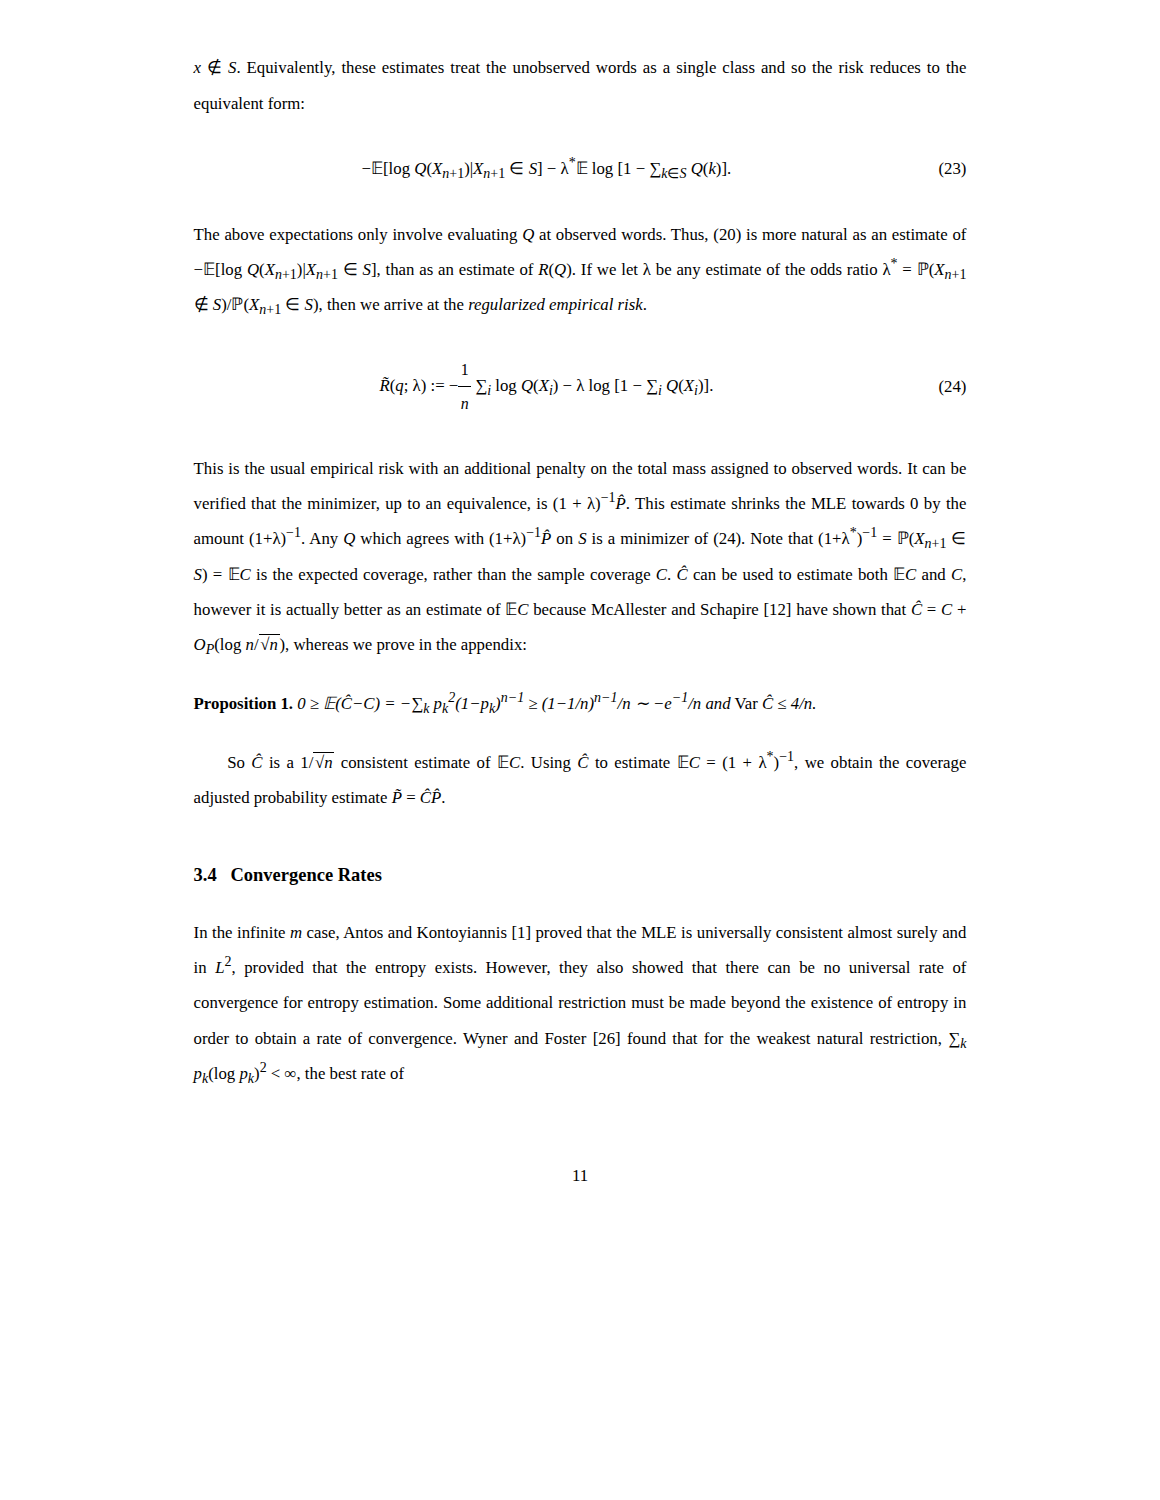x ∉ S. Equivalently, these estimates treat the unobserved words as a single class and so the risk reduces to the equivalent form:
−𝔼[log Q(Xn+1)|Xn+1 ∈ S] − λ*𝔼 log [1 − ∑k∈S Q(k)].
(23)
The above expectations only involve evaluating Q at observed words. Thus, (20) is more natural as an estimate of −𝔼[log Q(Xn+1)|Xn+1 ∈ S], than as an estimate of R(Q). If we let λ be any estimate of the odds ratio λ* = ℙ(Xn+1 ∉ S)/ℙ(Xn+1 ∈ S), then we arrive at the regularized empirical risk.
R̃(q; λ) := −1 n ∑i log Q(Xi) − λ log [1 − ∑i Q(Xi)].
(24)
This is the usual empirical risk with an additional penalty on the total mass assigned to observed words. It can be verified that the minimizer, up to an equivalence, is (1 + λ)−1P̂. This estimate shrinks the MLE towards 0 by the amount (1+λ)−1. Any Q which agrees with (1+λ)−1P̂ on S is a minimizer of (24). Note that (1+λ*)−1 = ℙ(Xn+1 ∈ S) = 𝔼C is the expected coverage, rather than the sample coverage C. Ĉ can be used to estimate both 𝔼C and C, however it is actually better as an estimate of 𝔼C because McAllester and Schapire [12] have shown that Ĉ = C + OP(log n/√n), whereas we prove in the appendix:
Proposition 1. 0 ≥ 𝔼(Ĉ−C) = −∑k pk2(1−pk)n−1 ≥ (1−1/n)n−1/n ∼ −e−1/n and Var Ĉ ≤ 4/n.
So Ĉ is a 1/√n consistent estimate of 𝔼C. Using Ĉ to estimate 𝔼C = (1 + λ*)−1, we obtain the coverage adjusted probability estimate P̃ = ĈP̂.
3.4 Convergence Rates
In the infinite m case, Antos and Kontoyiannis [1] proved that the MLE is universally consistent almost surely and in L2, provided that the entropy exists. However, they also showed that there can be no universal rate of convergence for entropy estimation. Some additional restriction must be made beyond the existence of entropy in order to obtain a rate of convergence. Wyner and Foster [26] found that for the weakest natural restriction, ∑k pk(log pk)2 < ∞, the best rate of
11